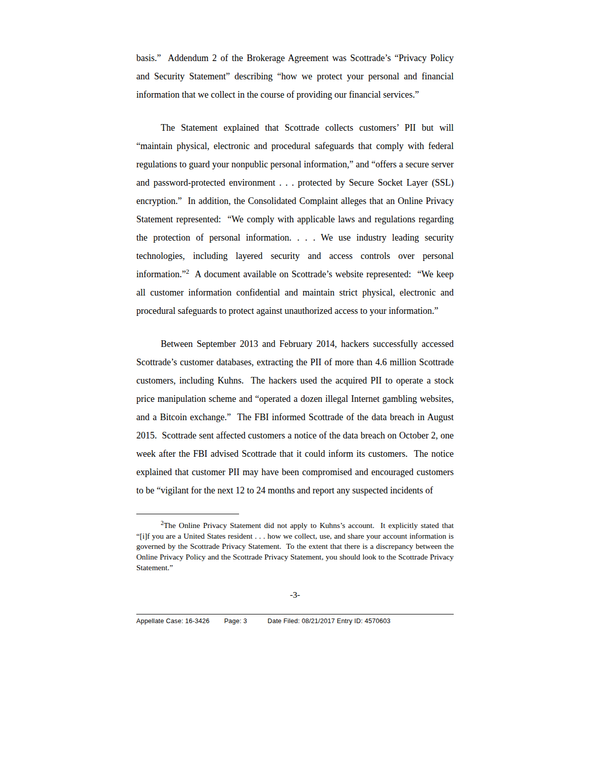basis.” Addendum 2 of the Brokerage Agreement was Scottrade’s “Privacy Policy and Security Statement” describing “how we protect your personal and financial information that we collect in the course of providing our financial services.”
The Statement explained that Scottrade collects customers’ PII but will “maintain physical, electronic and procedural safeguards that comply with federal regulations to guard your nonpublic personal information,” and “offers a secure server and password-protected environment . . . protected by Secure Socket Layer (SSL) encryption.” In addition, the Consolidated Complaint alleges that an Online Privacy Statement represented: “We comply with applicable laws and regulations regarding the protection of personal information. . . . We use industry leading security technologies, including layered security and access controls over personal information.”2 A document available on Scottrade’s website represented: “We keep all customer information confidential and maintain strict physical, electronic and procedural safeguards to protect against unauthorized access to your information.”
Between September 2013 and February 2014, hackers successfully accessed Scottrade’s customer databases, extracting the PII of more than 4.6 million Scottrade customers, including Kuhns. The hackers used the acquired PII to operate a stock price manipulation scheme and “operated a dozen illegal Internet gambling websites, and a Bitcoin exchange.” The FBI informed Scottrade of the data breach in August 2015. Scottrade sent affected customers a notice of the data breach on October 2, one week after the FBI advised Scottrade that it could inform its customers. The notice explained that customer PII may have been compromised and encouraged customers to be “vigilant for the next 12 to 24 months and report any suspected incidents of
2The Online Privacy Statement did not apply to Kuhns’s account. It explicitly stated that “[i]f you are a United States resident . . . how we collect, use, and share your account information is governed by the Scottrade Privacy Statement. To the extent that there is a discrepancy between the Online Privacy Policy and the Scottrade Privacy Statement, you should look to the Scottrade Privacy Statement.”
-3-
Appellate Case: 16-3426 Page: 3 Date Filed: 08/21/2017 Entry ID: 4570603